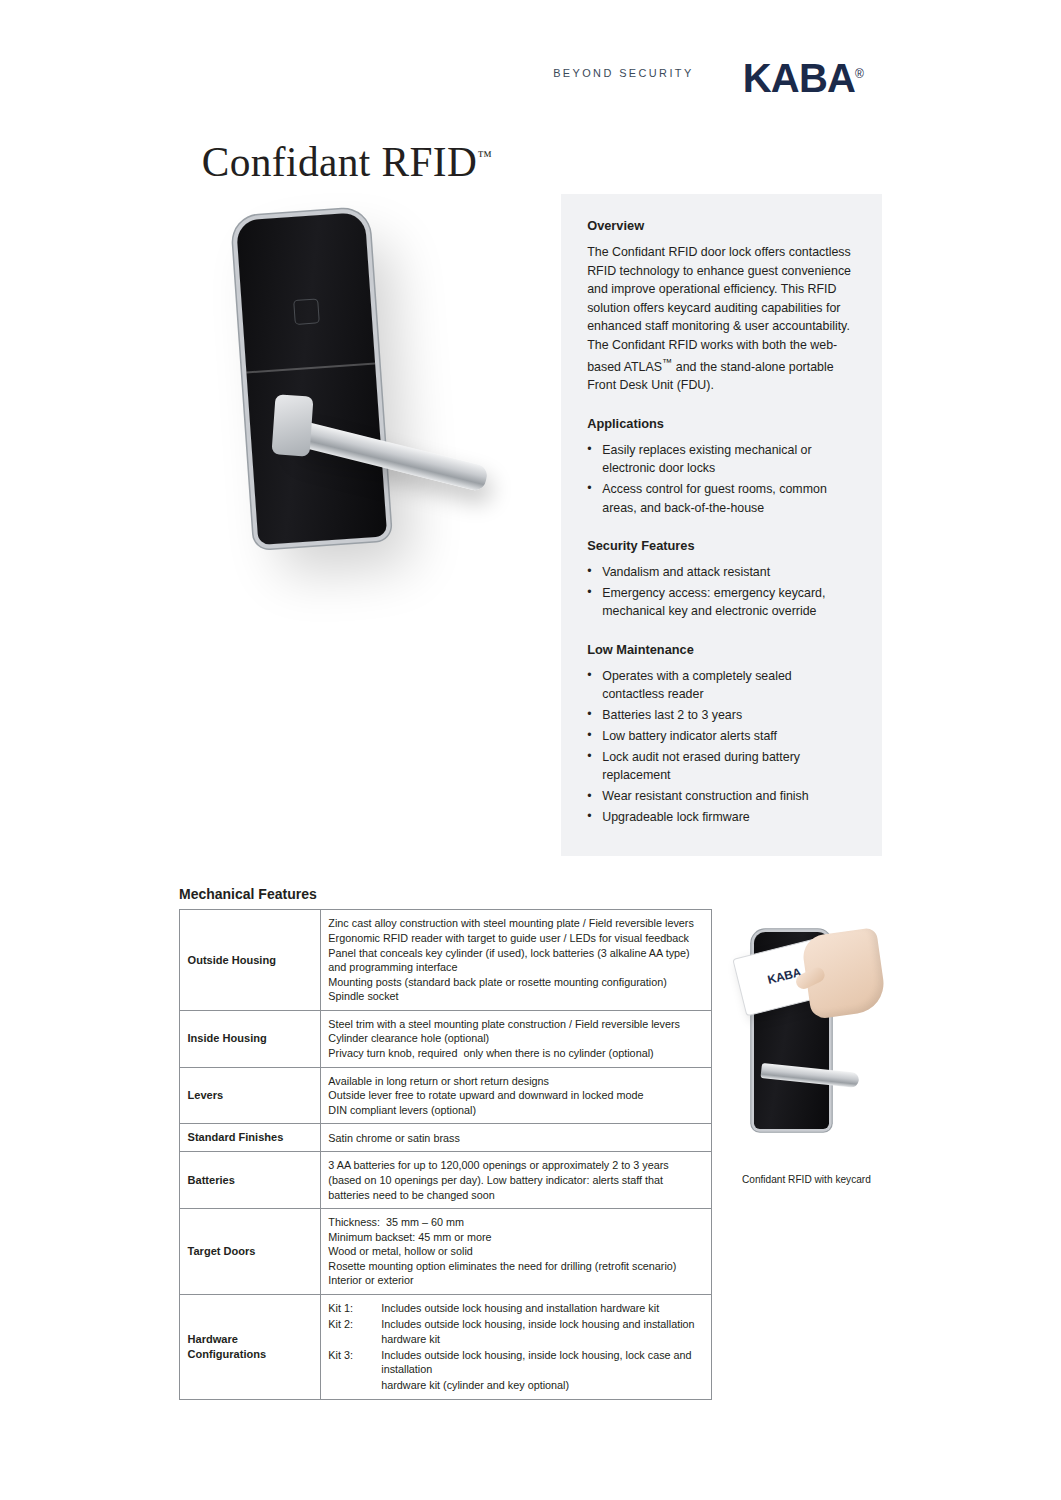BEYOND SECURITY
KABA®
Confidant RFID™
Overview
The Confidant RFID door lock offers contactless RFID technology to enhance guest convenience and improve operational efficiency. This RFID solution offers keycard auditing capabilities for enhanced staff monitoring & user accountability. The Confidant RFID works with both the web-based ATLAS™ and the stand-alone portable Front Desk Unit (FDU).
Applications
Easily replaces existing mechanical or electronic door locks
Access control for guest rooms, common areas, and back-of-the-house
Security Features
Vandalism and attack resistant
Emergency access: emergency keycard, mechanical key and electronic override
Low Maintenance
Operates with a completely sealed contactless reader
Batteries last 2 to 3 years
Low battery indicator alerts staff
Lock audit not erased during battery replacement
Wear resistant construction and finish
Upgradeable lock firmware
Mechanical Features
| Outside Housing | Zinc cast alloy construction with steel mounting plate / Field reversible levers Ergonomic RFID reader with target to guide user / LEDs for visual feedback Panel that conceals key cylinder (if used), lock batteries (3 alkaline AA type) and programming interface Mounting posts (standard back plate or rosette mounting configuration) Spindle socket |
| Inside Housing | Steel trim with a steel mounting plate construction / Field reversible levers Cylinder clearance hole (optional) Privacy turn knob, required only when there is no cylinder (optional) |
| Levers | Available in long return or short return designs Outside lever free to rotate upward and downward in locked mode DIN compliant levers (optional) |
| Standard Finishes | Satin chrome or satin brass |
| Batteries | 3 AA batteries for up to 120,000 openings or approximately 2 to 3 years (based on 10 openings per day). Low battery indicator: alerts staff that batteries need to be changed soon |
| Target Doors | Thickness: 35 mm – 60 mm Minimum backset: 45 mm or more Wood or metal, hollow or solid Rosette mounting option eliminates the need for drilling (retrofit scenario) Interior or exterior |
| Hardware Configurations | Kit 1: Includes outside lock housing and installation hardware kit Kit 2: Includes outside lock housing, inside lock housing and installation hardware kit Kit 3: Includes outside lock housing, inside lock housing, lock case and installation hardware kit (cylinder and key optional) |
KABA
Confidant RFID with keycard